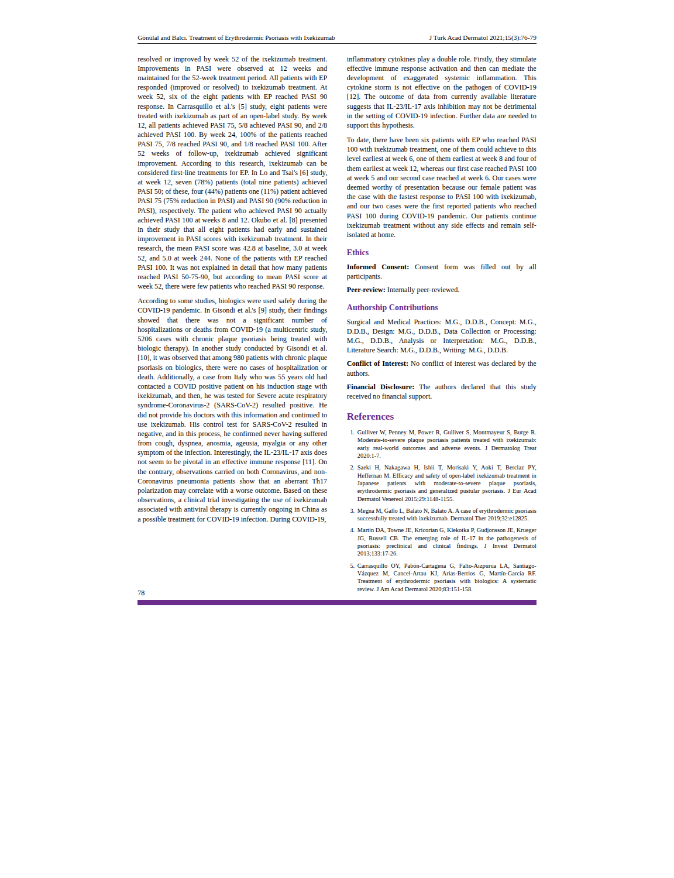Gönülal and Balcı. Treatment of Erythrodermic Psoriasis with Ixekizumab
J Turk Acad Dermatol 2021;15(3):76-79
resolved or improved by week 52 of the ixekizumab treatment. Improvements in PASI were observed at 12 weeks and maintained for the 52-week treatment period. All patients with EP responded (improved or resolved) to ixekizumab treatment. At week 52, six of the eight patients with EP reached PASI 90 response. In Carrasquillo et al.'s [5] study, eight patients were treated with ixekizumab as part of an open-label study. By week 12, all patients achieved PASI 75, 5/8 achieved PASI 90, and 2/8 achieved PASI 100. By week 24, 100% of the patients reached PASI 75, 7/8 reached PASI 90, and 1/8 reached PASI 100. After 52 weeks of follow-up, ixekizumab achieved significant improvement. According to this research, ixekizumab can be considered first-line treatments for EP. In Lo and Tsai's [6] study, at week 12, seven (78%) patients (total nine patients) achieved PASI 50; of these, four (44%) patients one (11%) patient achieved PASI 75 (75% reduction in PASI) and PASI 90 (90% reduction in PASI), respectively. The patient who achieved PASI 90 actually achieved PASI 100 at weeks 8 and 12. Okubo et al. [8] presented in their study that all eight patients had early and sustained improvement in PASI scores with ixekizumab treatment. In their research, the mean PASI score was 42.8 at baseline, 3.0 at week 52, and 5.0 at week 244. None of the patients with EP reached PASI 100. It was not explained in detail that how many patients reached PASI 50-75-90, but according to mean PASI score at week 52, there were few patients who reached PASI 90 response.
According to some studies, biologics were used safely during the COVID-19 pandemic. In Gisondi et al.'s [9] study, their findings showed that there was not a significant number of hospitalizations or deaths from COVID-19 (a multicentric study, 5206 cases with chronic plaque psoriasis being treated with biologic therapy). In another study conducted by Gisondi et al. [10], it was observed that among 980 patients with chronic plaque psoriasis on biologics, there were no cases of hospitalization or death. Additionally, a case from Italy who was 55 years old had contacted a COVID positive patient on his induction stage with ixekizumab, and then, he was tested for Severe acute respiratory syndrome-Coronavirus-2 (SARS-CoV-2) resulted positive. He did not provide his doctors with this information and continued to use ixekizumab. His control test for SARS-CoV-2 resulted in negative, and in this process, he confirmed never having suffered from cough, dyspnea, anosmia, ageusia, myalgia or any other symptom of the infection. Interestingly, the IL-23/IL-17 axis does not seem to be pivotal in an effective immune response [11]. On the contrary, observations carried on both Coronavirus, and non-Coronavirus pneumonia patients show that an aberrant Th17 polarization may correlate with a worse outcome. Based on these observations, a clinical trial investigating the use of ixekizumab associated with antiviral therapy is currently ongoing in China as a possible treatment for COVID-19 infection. During COVID-19,
inflammatory cytokines play a double role. Firstly, they stimulate effective immune response activation and then can mediate the development of exaggerated systemic inflammation. This cytokine storm is not effective on the pathogen of COVID-19 [12]. The outcome of data from currently available literature suggests that IL-23/IL-17 axis inhibition may not be detrimental in the setting of COVID-19 infection. Further data are needed to support this hypothesis.
To date, there have been six patients with EP who reached PASI 100 with ixekizumab treatment, one of them could achieve to this level earliest at week 6, one of them earliest at week 8 and four of them earliest at week 12, whereas our first case reached PASI 100 at week 5 and our second case reached at week 6. Our cases were deemed worthy of presentation because our female patient was the case with the fastest response to PASI 100 with ixekizumab, and our two cases were the first reported patients who reached PASI 100 during COVID-19 pandemic. Our patients continue ixekizumab treatment without any side effects and remain self-isolated at home.
Ethics
Informed Consent: Consent form was filled out by all participants.
Peer-review: Internally peer-reviewed.
Authorship Contributions
Surgical and Medical Practices: M.G., D.D.B., Concept: M.G., D.D.B., Design: M.G., D.D.B., Data Collection or Processing: M.G., D.D.B., Analysis or Interpretation: M.G., D.D.B., Literature Search: M.G., D.D.B., Writing: M.G., D.D.B.
Conflict of Interest: No conflict of interest was declared by the authors.
Financial Disclosure: The authors declared that this study received no financial support.
References
Gulliver W, Penney M, Power R, Gulliver S, Montmayeur S, Burge R. Moderate-to-severe plaque psoriasis patients treated with ixekizumab: early real-world outcomes and adverse events. J Dermatolog Treat 2020:1-7.
Saeki H, Nakagawa H, Ishii T, Morisaki Y, Aoki T, Berclaz PY, Heffernan M. Efficacy and safety of open-label ixekizumab treatment in Japanese patients with moderate-to-severe plaque psoriasis, erythrodermic psoriasis and generalized pustular psoriasis. J Eur Acad Dermatol Venereol 2015;29:1148-1155.
Megna M, Gallo L, Balato N, Balato A. A case of erythrodermic psoriasis successfully treated with ixekizumab. Dermatol Ther 2019;32:e12825.
Martin DA, Towne JE, Kricorian G, Klekotka P, Gudjonsson JE, Krueger JG, Russell CB. The emerging role of IL-17 in the pathogenesis of psoriasis: preclinical and clinical findings. J Invest Dermatol 2013;133:17-26.
Carrasquillo OY, Pabón-Cartagena G, Falto-Aizpurua LA, Santiago-Vázquez M, Cancel-Artau KJ, Arias-Berrios G, Martín-García RF. Treatment of erythrodermic psoriasis with biologics: A systematic review. J Am Acad Dermatol 2020;83:151-158.
78